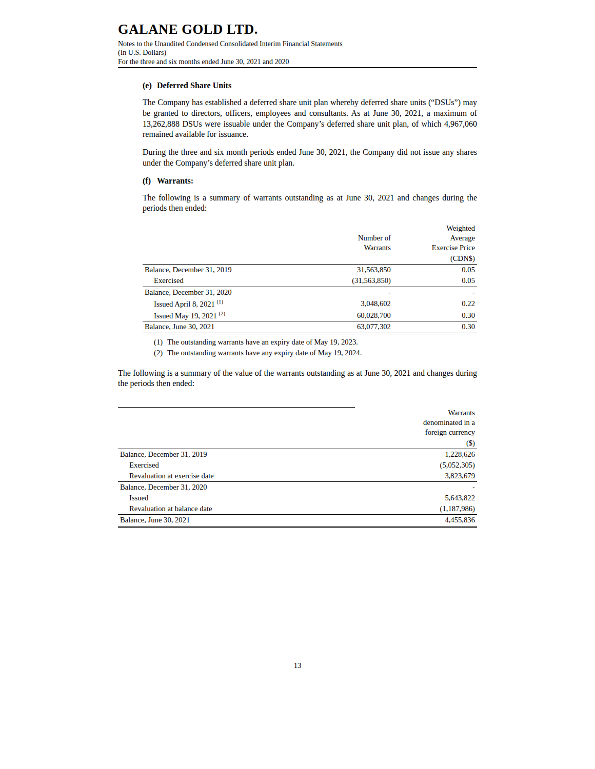GALANE GOLD LTD.
Notes to the Unaudited Condensed Consolidated Interim Financial Statements
(In U.S. Dollars)
For the three and six months ended June 30, 2021 and 2020
(e) Deferred Share Units
The Company has established a deferred share unit plan whereby deferred share units (“DSUs”) may be granted to directors, officers, employees and consultants. As at June 30, 2021, a maximum of 13,262,888 DSUs were issuable under the Company’s deferred share unit plan, of which 4,967,060 remained available for issuance.
During the three and six month periods ended June 30, 2021, the Company did not issue any shares under the Company’s deferred share unit plan.
(f) Warrants:
The following is a summary of warrants outstanding as at June 30, 2021 and changes during the periods then ended:
| | Number of Warrants | Weighted Average Exercise Price |
| --- | --- | --- |
| | | (CDN$) |
| Balance, December 31, 2019 | 31,563,850 | 0.05 |
| Exercised | (31,563,850) | 0.05 |
| Balance, December 31, 2020 | - | - |
| Issued April 8, 2021 (1) | 3,048,602 | 0.22 |
| Issued May 19, 2021 (2) | 60,028,700 | 0.30 |
| Balance, June 30, 2021 | 63,077,302 | 0.30 |
(1) The outstanding warrants have an expiry date of May 19, 2023.
(2) The outstanding warrants have any expiry date of May 19, 2024.
The following is a summary of the value of the warrants outstanding as at June 30, 2021 and changes during the periods then ended:
| | Warrants denominated in a foreign currency |
| --- | --- |
| | ($) |
| Balance, December 31, 2019 | 1,228,626 |
| Exercised | (5,052,305) |
| Revaluation at exercise date | 3,823,679 |
| Balance, December 31, 2020 | - |
| Issued | 5,643,822 |
| Revaluation at balance date | (1,187,986) |
| Balance, June 30, 2021 | 4,455,836 |
13